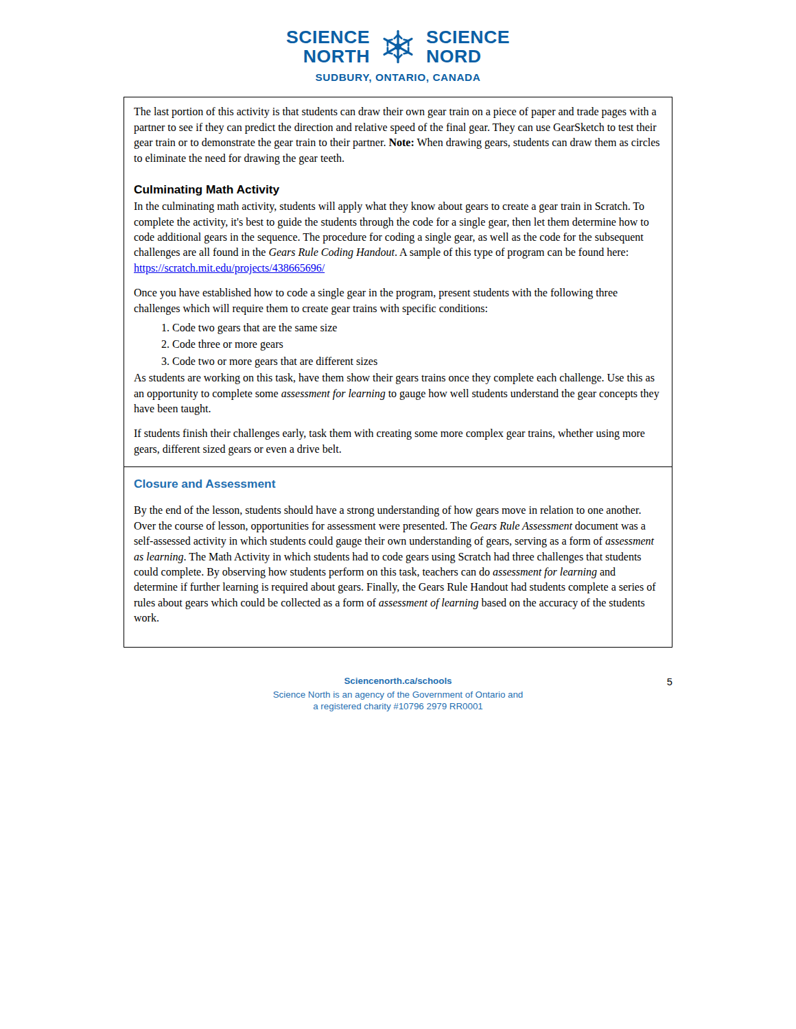SCIENCE NORTH
SCIENCE NORD
SUDBURY, ONTARIO, CANADA
The last portion of this activity is that students can draw their own gear train on a piece of paper and trade pages with a partner to see if they can predict the direction and relative speed of the final gear. They can use GearSketch to test their gear train or to demonstrate the gear train to their partner. Note: When drawing gears, students can draw them as circles to eliminate the need for drawing the gear teeth.
Culminating Math Activity
In the culminating math activity, students will apply what they know about gears to create a gear train in Scratch. To complete the activity, it's best to guide the students through the code for a single gear, then let them determine how to code additional gears in the sequence. The procedure for coding a single gear, as well as the code for the subsequent challenges are all found in the Gears Rule Coding Handout. A sample of this type of program can be found here:
https://scratch.mit.edu/projects/438665696/
Once you have established how to code a single gear in the program, present students with the following three challenges which will require them to create gear trains with specific conditions:
Code two gears that are the same size
Code three or more gears
Code two or more gears that are different sizes
As students are working on this task, have them show their gears trains once they complete each challenge. Use this as an opportunity to complete some assessment for learning to gauge how well students understand the gear concepts they have been taught.
If students finish their challenges early, task them with creating some more complex gear trains, whether using more gears, different sized gears or even a drive belt.
Closure and Assessment
By the end of the lesson, students should have a strong understanding of how gears move in relation to one another. Over the course of lesson, opportunities for assessment were presented. The Gears Rule Assessment document was a self-assessed activity in which students could gauge their own understanding of gears, serving as a form of assessment as learning. The Math Activity in which students had to code gears using Scratch had three challenges that students could complete. By observing how students perform on this task, teachers can do assessment for learning and determine if further learning is required about gears. Finally, the Gears Rule Handout had students complete a series of rules about gears which could be collected as a form of assessment of learning based on the accuracy of the students work.
5
Sciencenorth.ca/schools
Science North is an agency of the Government of Ontario and
a registered charity #10796 2979 RR0001